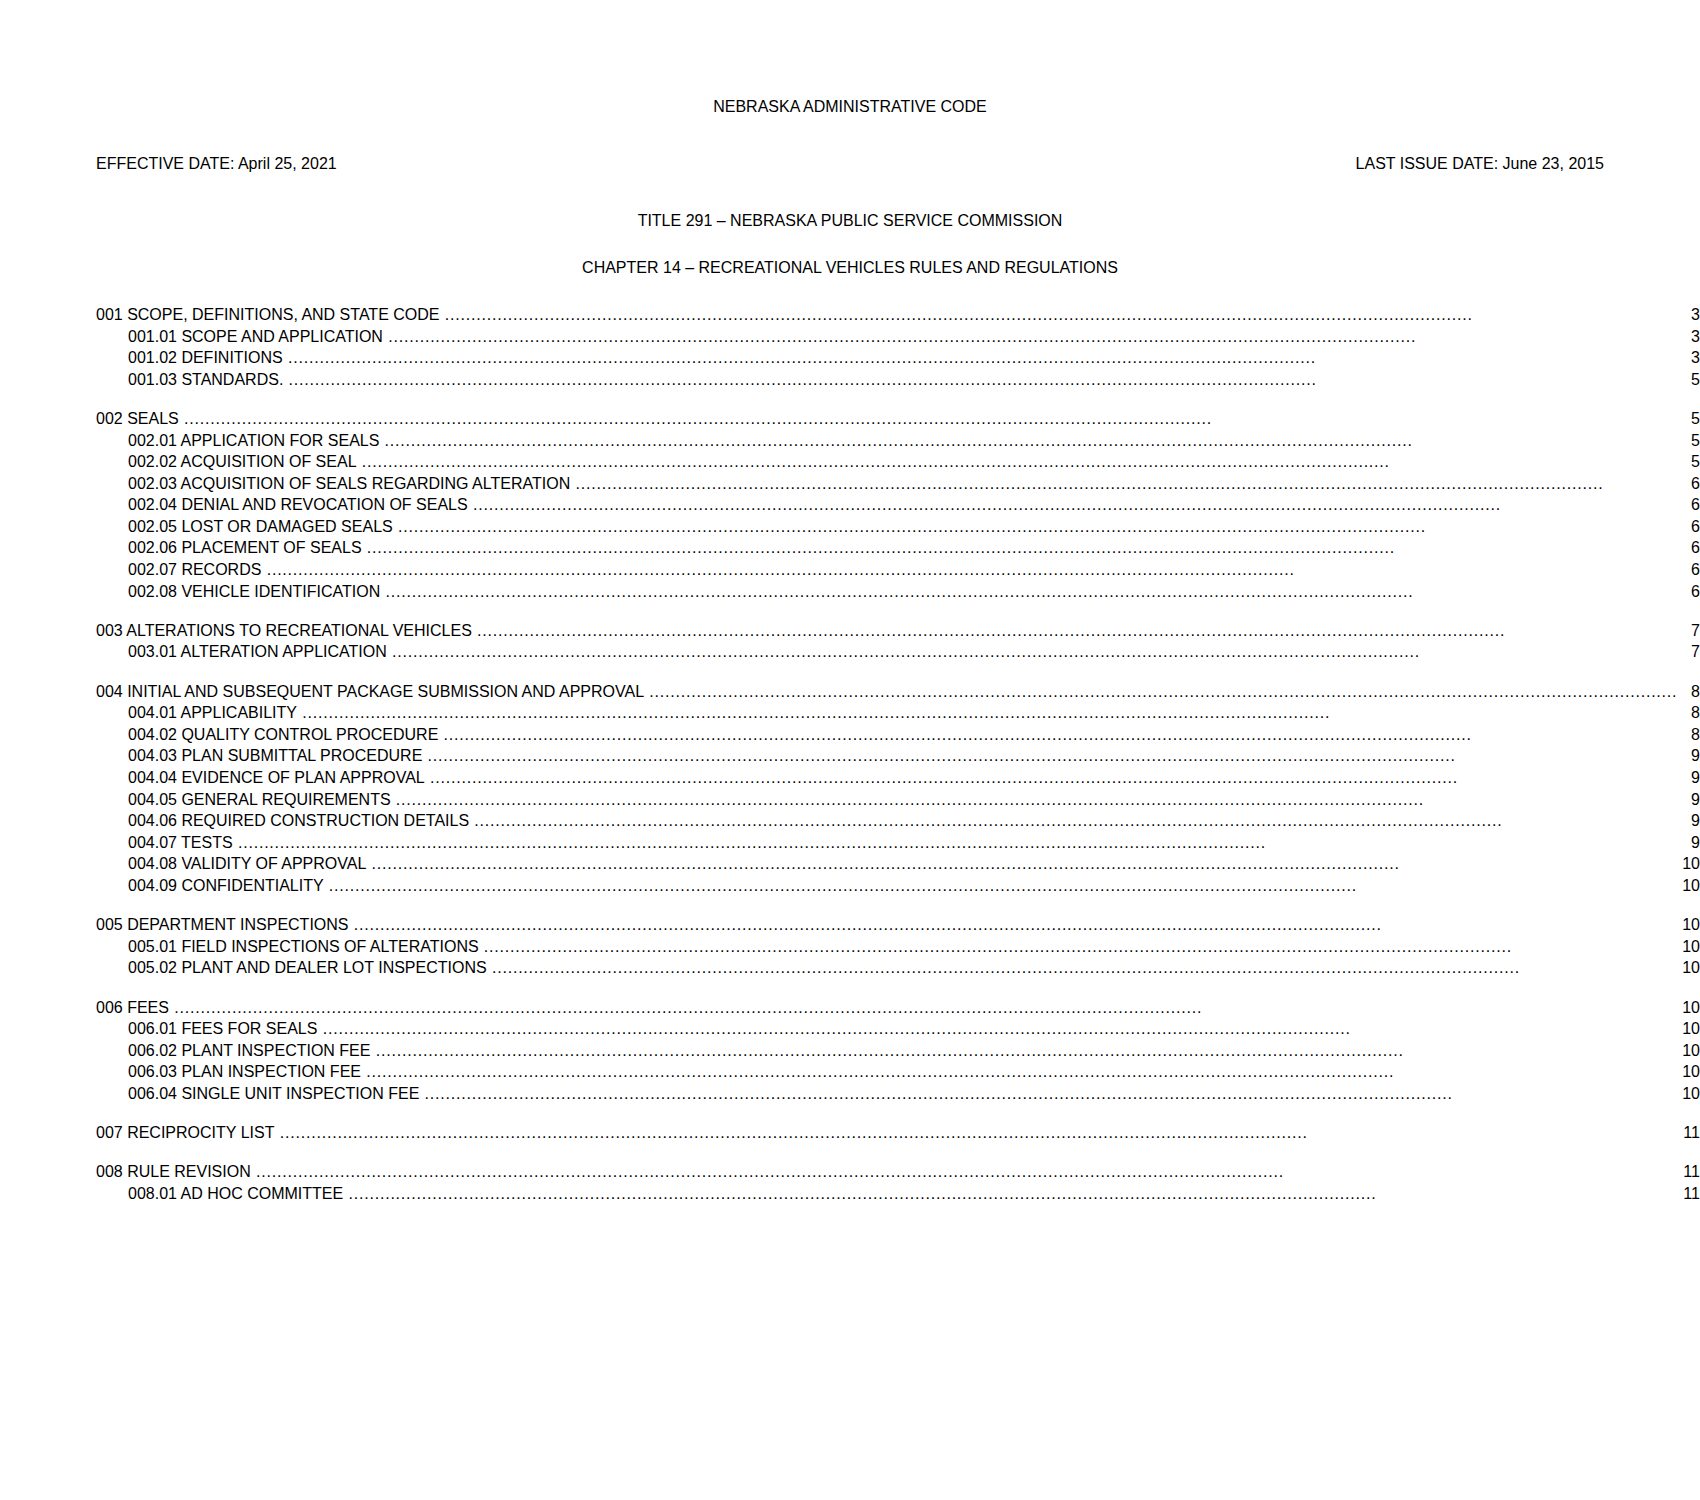NEBRASKA ADMINISTRATIVE CODE
EFFECTIVE DATE: April 25, 2021 LAST ISSUE DATE: June 23, 2015
TITLE 291 – NEBRASKA PUBLIC SERVICE COMMISSION
CHAPTER 14 – RECREATIONAL VEHICLES RULES AND REGULATIONS
| 001 SCOPE, DEFINITIONS, AND STATE CODE | 3 |
| 001.01 SCOPE AND APPLICATION | 3 |
| 001.02 DEFINITIONS | 3 |
| 001.03 STANDARDS. | 5 |
| 002 SEALS | 5 |
| 002.01 APPLICATION FOR SEALS | 5 |
| 002.02 ACQUISITION OF SEAL | 5 |
| 002.03 ACQUISITION OF SEALS REGARDING ALTERATION | 6 |
| 002.04 DENIAL AND REVOCATION OF SEALS | 6 |
| 002.05 LOST OR DAMAGED SEALS | 6 |
| 002.06 PLACEMENT OF SEALS | 6 |
| 002.07 RECORDS | 6 |
| 002.08 VEHICLE IDENTIFICATION | 6 |
| 003 ALTERATIONS TO RECREATIONAL VEHICLES | 7 |
| 003.01 ALTERATION APPLICATION | 7 |
| 004 INITIAL AND SUBSEQUENT PACKAGE SUBMISSION AND APPROVAL | 8 |
| 004.01 APPLICABILITY | 8 |
| 004.02 QUALITY CONTROL PROCEDURE | 8 |
| 004.03 PLAN SUBMITTAL PROCEDURE | 9 |
| 004.04 EVIDENCE OF PLAN APPROVAL | 9 |
| 004.05 GENERAL REQUIREMENTS | 9 |
| 004.06 REQUIRED CONSTRUCTION DETAILS | 9 |
| 004.07 TESTS | 9 |
| 004.08 VALIDITY OF APPROVAL | 10 |
| 004.09 CONFIDENTIALITY | 10 |
| 005 DEPARTMENT INSPECTIONS | 10 |
| 005.01 FIELD INSPECTIONS OF ALTERATIONS | 10 |
| 005.02 PLANT AND DEALER LOT INSPECTIONS | 10 |
| 006 FEES | 10 |
| 006.01 FEES FOR SEALS | 10 |
| 006.02 PLANT INSPECTION FEE | 10 |
| 006.03 PLAN INSPECTION FEE | 10 |
| 006.04 SINGLE UNIT INSPECTION FEE | 10 |
| 007 RECIPROCITY LIST | 11 |
| 008 RULE REVISION | 11 |
| 008.01 AD HOC COMMITTEE | 11 |